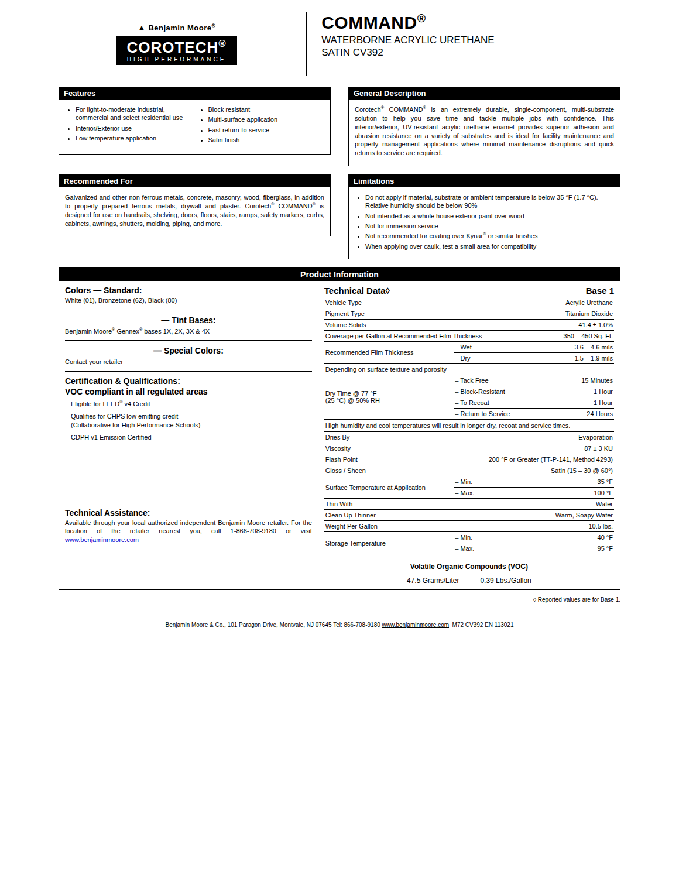▲ Benjamin Moore®
COROTECH®
HIGH PERFORMANCE
COMMAND®
WATERBORNE ACRYLIC URETHANE
SATIN CV392
Features
For light-to-moderate industrial, commercial and select residential use
Interior/Exterior use
Low temperature application
Block resistant
Multi-surface application
Fast return-to-service
Satin finish
General Description
Corotech® COMMAND® is an extremely durable, single-component, multi-substrate solution to help you save time and tackle multiple jobs with confidence. This interior/exterior, UV-resistant acrylic urethane enamel provides superior adhesion and abrasion resistance on a variety of substrates and is ideal for facility maintenance and property management applications where minimal maintenance disruptions and quick returns to service are required.
Recommended For
Galvanized and other non-ferrous metals, concrete, masonry, wood, fiberglass, in addition to properly prepared ferrous metals, drywall and plaster. Corotech® COMMAND® is designed for use on handrails, shelving, doors, floors, stairs, ramps, safety markers, curbs, cabinets, awnings, shutters, molding, piping, and more.
Limitations
Do not apply if material, substrate or ambient temperature is below 35 °F (1.7 °C). Relative humidity should be below 90%
Not intended as a whole house exterior paint over wood
Not for immersion service
Not recommended for coating over Kynar® or similar finishes
When applying over caulk, test a small area for compatibility
Product Information
Colors — Standard:
White (01), Bronzetone (62), Black (80)
— Tint Bases:
Benjamin Moore® Gennex® bases 1X, 2X, 3X & 4X
— Special Colors:
Contact your retailer
Certification & Qualifications:
VOC compliant in all regulated areas
Eligible for LEED® v4 Credit
Qualifies for CHPS low emitting credit
(Collaborative for High Performance Schools)
CDPH v1 Emission Certified
Technical Assistance:
Available through your local authorized independent Benjamin Moore retailer. For the location of the retailer nearest you, call 1-866-708-9180 or visit www.benjaminmoore.com
Technical Data◊ Base 1
| Vehicle Type | Acrylic Urethane |
| Pigment Type | Titanium Dioxide |
| Volume Solids | 41.4 ± 1.0% |
| Coverage per Gallon at Recommended Film Thickness | 350 – 450 Sq. Ft. |
| Recommended Film Thickness | – Wet | 3.6 – 4.6 mils |
| – Dry | 1.5 – 1.9 mils |
| Depending on surface texture and porosity |
| Dry Time @ 77 °F (25 °C) @ 50% RH | – Tack Free | 15 Minutes |
| – Block-Resistant | 1 Hour |
| – To Recoat | 1 Hour |
| – Return to Service | 24 Hours |
| High humidity and cool temperatures will result in longer dry, recoat and service times. |
| Dries By | Evaporation |
| Viscosity | 87 ± 3 KU |
| Flash Point | 200 °F or Greater (TT-P-141, Method 4293) |
| Gloss / Sheen | Satin (15 – 30 @ 60°) |
| Surface Temperature at Application | – Min. | 35 °F |
| – Max. | 100 °F |
| Thin With | Water |
| Clean Up Thinner | Warm, Soapy Water |
| Weight Per Gallon | 10.5 lbs. |
| Storage Temperature | – Min. | 40 °F |
| – Max. | 95 °F |
Volatile Organic Compounds (VOC)
47.5 Grams/Liter 0.39 Lbs./Gallon
◊ Reported values are for Base 1.
Benjamin Moore & Co., 101 Paragon Drive, Montvale, NJ 07645 Tel: 866-708-9180 www.benjaminmoore.com M72 CV392 EN 113021